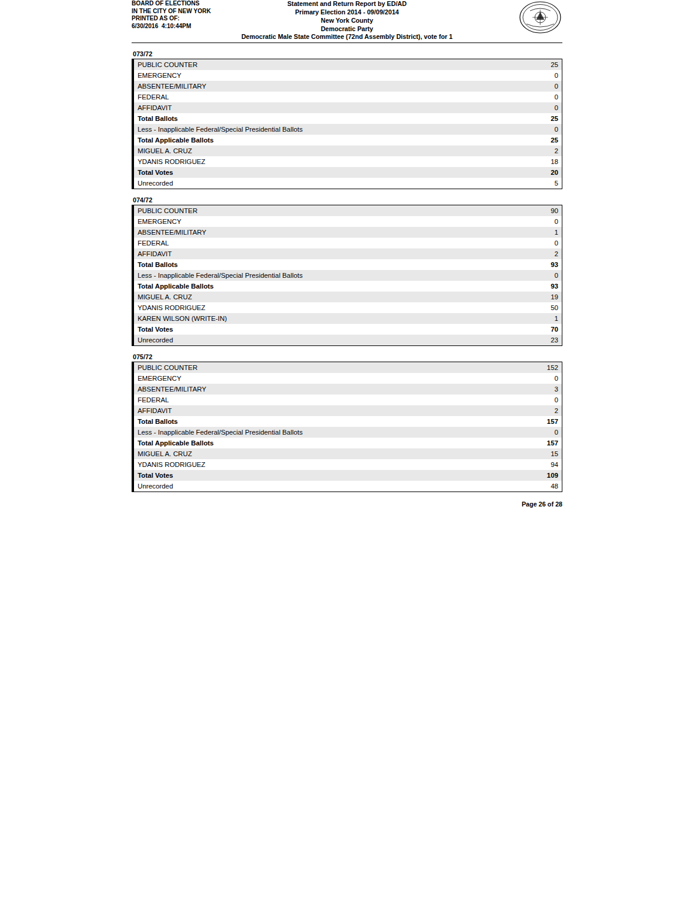BOARD OF ELECTIONS
IN THE CITY OF NEW YORK
PRINTED AS OF:
6/30/2016 4:10:44PM
Statement and Return Report by ED/AD
Primary Election 2014 - 09/09/2014
New York County
Democratic Party
Democratic Male State Committee (72nd Assembly District), vote for 1
073/72
| PUBLIC COUNTER | 25 |
| EMERGENCY | 0 |
| ABSENTEE/MILITARY | 0 |
| FEDERAL | 0 |
| AFFIDAVIT | 0 |
| Total Ballots | 25 |
| Less - Inapplicable Federal/Special Presidential Ballots | 0 |
| Total Applicable Ballots | 25 |
| MIGUEL A. CRUZ | 2 |
| YDANIS RODRIGUEZ | 18 |
| Total Votes | 20 |
| Unrecorded | 5 |
074/72
| PUBLIC COUNTER | 90 |
| EMERGENCY | 0 |
| ABSENTEE/MILITARY | 1 |
| FEDERAL | 0 |
| AFFIDAVIT | 2 |
| Total Ballots | 93 |
| Less - Inapplicable Federal/Special Presidential Ballots | 0 |
| Total Applicable Ballots | 93 |
| MIGUEL A. CRUZ | 19 |
| YDANIS RODRIGUEZ | 50 |
| KAREN WILSON (WRITE-IN) | 1 |
| Total Votes | 70 |
| Unrecorded | 23 |
075/72
| PUBLIC COUNTER | 152 |
| EMERGENCY | 0 |
| ABSENTEE/MILITARY | 3 |
| FEDERAL | 0 |
| AFFIDAVIT | 2 |
| Total Ballots | 157 |
| Less - Inapplicable Federal/Special Presidential Ballots | 0 |
| Total Applicable Ballots | 157 |
| MIGUEL A. CRUZ | 15 |
| YDANIS RODRIGUEZ | 94 |
| Total Votes | 109 |
| Unrecorded | 48 |
Page 26 of 28